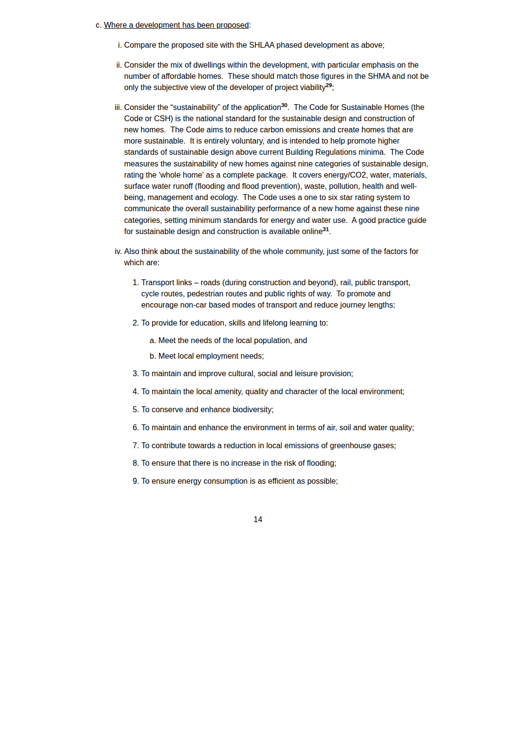Where a development has been proposed:
Compare the proposed site with the SHLAA phased development as above;
Consider the mix of dwellings within the development, with particular emphasis on the number of affordable homes. These should match those figures in the SHMA and not be only the subjective view of the developer of project viability29;
Consider the “sustainability” of the application30. The Code for Sustainable Homes (the Code or CSH) is the national standard for the sustainable design and construction of new homes. The Code aims to reduce carbon emissions and create homes that are more sustainable. It is entirely voluntary, and is intended to help promote higher standards of sustainable design above current Building Regulations minima. The Code measures the sustainability of new homes against nine categories of sustainable design, rating the 'whole home' as a complete package. It covers energy/CO2, water, materials, surface water runoff (flooding and flood prevention), waste, pollution, health and well-being, management and ecology. The Code uses a one to six star rating system to communicate the overall sustainability performance of a new home against these nine categories, setting minimum standards for energy and water use. A good practice guide for sustainable design and construction is available online31.
Also think about the sustainability of the whole community, just some of the factors for which are:
Transport links – roads (during construction and beyond), rail, public transport, cycle routes, pedestrian routes and public rights of way. To promote and encourage non-car based modes of transport and reduce journey lengths;
To provide for education, skills and lifelong learning to:
Meet the needs of the local population, and
Meet local employment needs;
To maintain and improve cultural, social and leisure provision;
To maintain the local amenity, quality and character of the local environment;
To conserve and enhance biodiversity;
To maintain and enhance the environment in terms of air, soil and water quality;
To contribute towards a reduction in local emissions of greenhouse gases;
To ensure that there is no increase in the risk of flooding;
To ensure energy consumption is as efficient as possible;
14